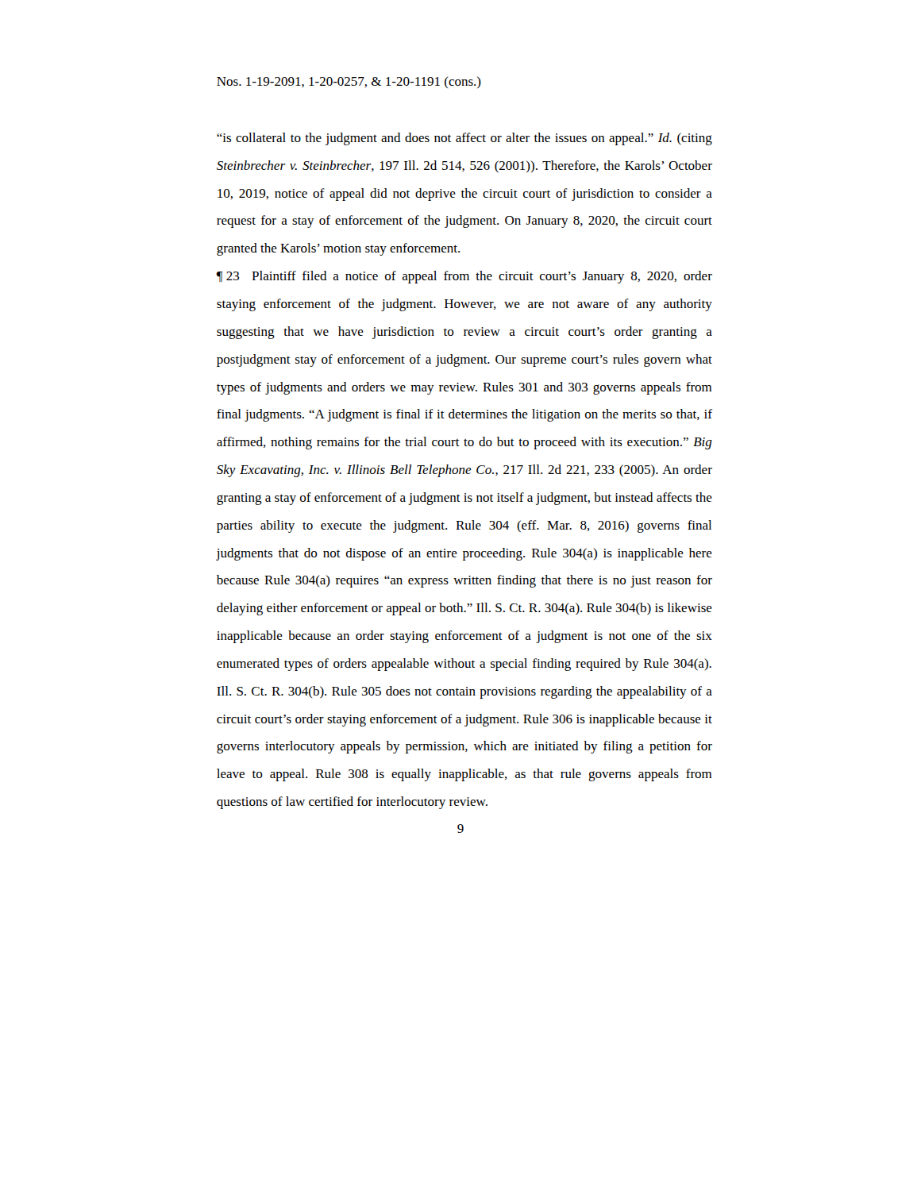Nos. 1-19-2091, 1-20-0257, & 1-20-1191 (cons.)
“is collateral to the judgment and does not affect or alter the issues on appeal.” Id. (citing Steinbrecher v. Steinbrecher, 197 Ill. 2d 514, 526 (2001)). Therefore, the Karols’ October 10, 2019, notice of appeal did not deprive the circuit court of jurisdiction to consider a request for a stay of enforcement of the judgment. On January 8, 2020, the circuit court granted the Karols’ motion stay enforcement.
¶ 23 Plaintiff filed a notice of appeal from the circuit court’s January 8, 2020, order staying enforcement of the judgment. However, we are not aware of any authority suggesting that we have jurisdiction to review a circuit court’s order granting a postjudgment stay of enforcement of a judgment. Our supreme court’s rules govern what types of judgments and orders we may review. Rules 301 and 303 governs appeals from final judgments. “A judgment is final if it determines the litigation on the merits so that, if affirmed, nothing remains for the trial court to do but to proceed with its execution.” Big Sky Excavating, Inc. v. Illinois Bell Telephone Co., 217 Ill. 2d 221, 233 (2005). An order granting a stay of enforcement of a judgment is not itself a judgment, but instead affects the parties ability to execute the judgment. Rule 304 (eff. Mar. 8, 2016) governs final judgments that do not dispose of an entire proceeding. Rule 304(a) is inapplicable here because Rule 304(a) requires “an express written finding that there is no just reason for delaying either enforcement or appeal or both.” Ill. S. Ct. R. 304(a). Rule 304(b) is likewise inapplicable because an order staying enforcement of a judgment is not one of the six enumerated types of orders appealable without a special finding required by Rule 304(a). Ill. S. Ct. R. 304(b). Rule 305 does not contain provisions regarding the appealability of a circuit court’s order staying enforcement of a judgment. Rule 306 is inapplicable because it governs interlocutory appeals by permission, which are initiated by filing a petition for leave to appeal. Rule 308 is equally inapplicable, as that rule governs appeals from questions of law certified for interlocutory review.
9